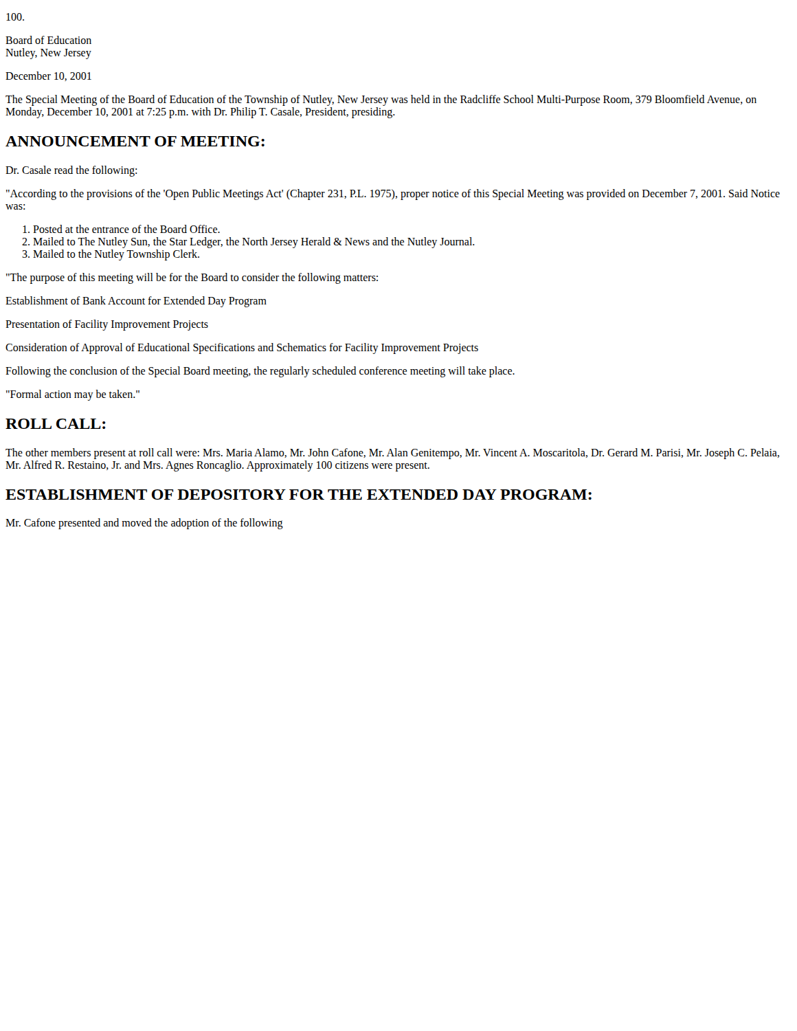100.
Board of Education
Nutley, New Jersey
December 10, 2001
The Special Meeting of the Board of Education of the Township of Nutley, New Jersey was held in the Radcliffe School Multi-Purpose Room, 379 Bloomfield Avenue, on Monday, December 10, 2001 at 7:25 p.m. with Dr. Philip T. Casale, President, presiding.
ANNOUNCEMENT OF MEETING:
Dr. Casale read the following:
"According to the provisions of the 'Open Public Meetings Act' (Chapter 231, P.L. 1975), proper notice of this Special Meeting was provided on December 7, 2001. Said Notice was:
Posted at the entrance of the Board Office.
Mailed to The Nutley Sun, the Star Ledger, the North Jersey Herald & News and the Nutley Journal.
Mailed to the Nutley Township Clerk.
"The purpose of this meeting will be for the Board to consider the following matters:
Establishment of Bank Account for Extended Day Program
Presentation of Facility Improvement Projects
Consideration of Approval of Educational Specifications and Schematics for Facility Improvement Projects
Following the conclusion of the Special Board meeting, the regularly scheduled conference meeting will take place.
"Formal action may be taken."
ROLL CALL:
The other members present at roll call were: Mrs. Maria Alamo, Mr. John Cafone, Mr. Alan Genitempo, Mr. Vincent A. Moscaritola, Dr. Gerard M. Parisi, Mr. Joseph C. Pelaia, Mr. Alfred R. Restaino, Jr. and Mrs. Agnes Roncaglio. Approximately 100 citizens were present.
ESTABLISHMENT OF DEPOSITORY FOR THE EXTENDED DAY PROGRAM:
Mr. Cafone presented and moved the adoption of the following